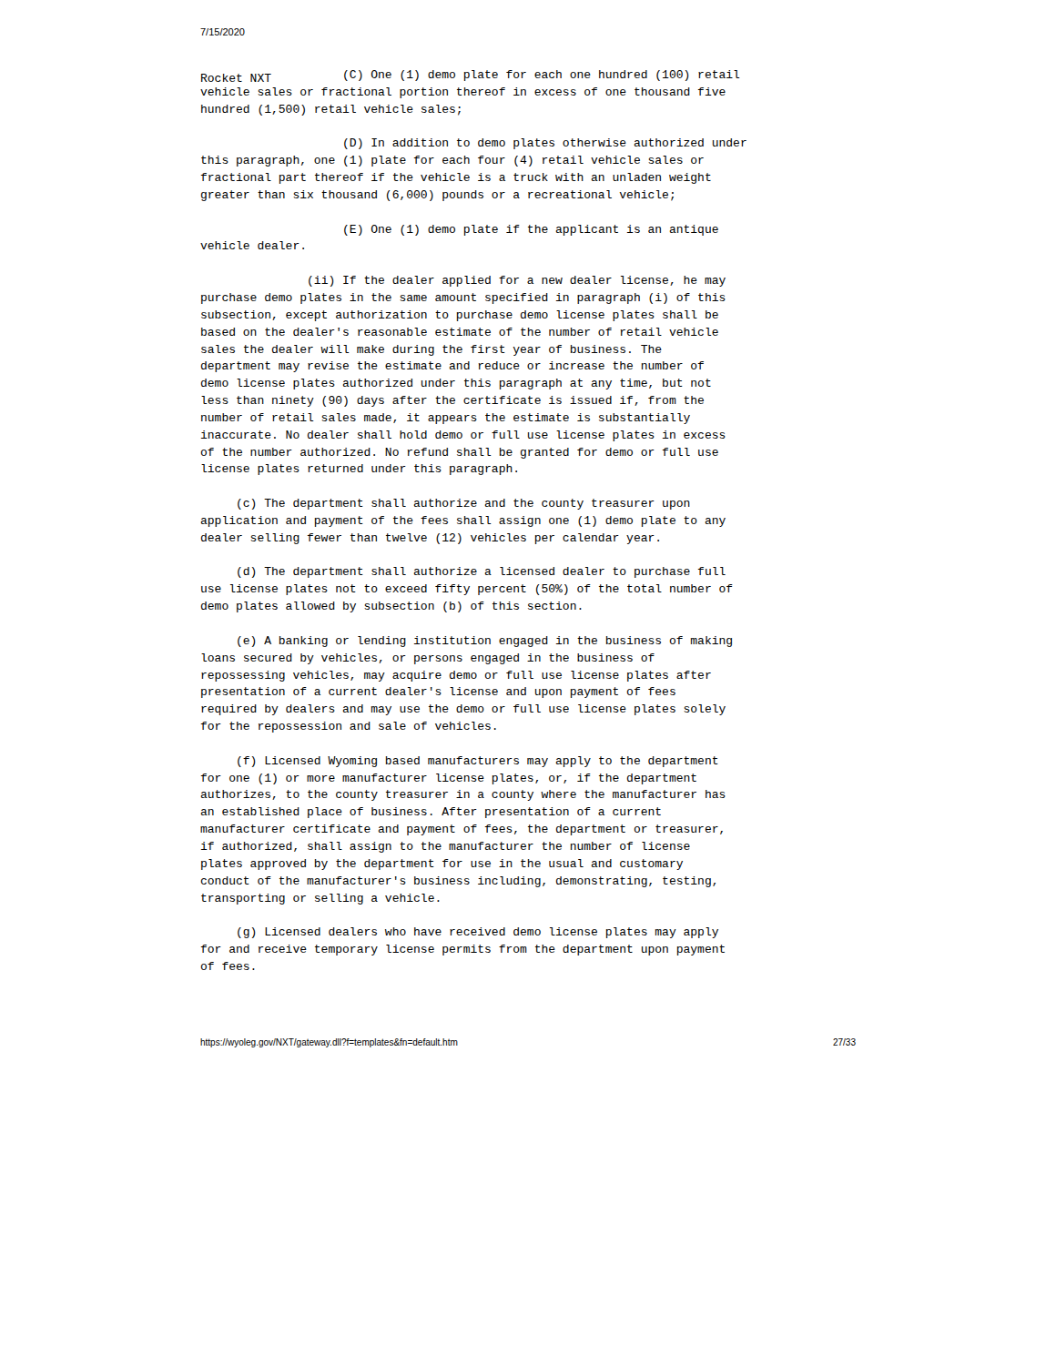7/15/2020
Rocket NXT
(C) One (1) demo plate for each one hundred (100) retail vehicle sales or fractional portion thereof in excess of one thousand five hundred (1,500) retail vehicle sales;
(D) In addition to demo plates otherwise authorized under this paragraph, one (1) plate for each four (4) retail vehicle sales or fractional part thereof if the vehicle is a truck with an unladen weight greater than six thousand (6,000) pounds or a recreational vehicle;
(E) One (1) demo plate if the applicant is an antique vehicle dealer.
(ii) If the dealer applied for a new dealer license, he may purchase demo plates in the same amount specified in paragraph (i) of this subsection, except authorization to purchase demo license plates shall be based on the dealer's reasonable estimate of the number of retail vehicle sales the dealer will make during the first year of business. The department may revise the estimate and reduce or increase the number of demo license plates authorized under this paragraph at any time, but not less than ninety (90) days after the certificate is issued if, from the number of retail sales made, it appears the estimate is substantially inaccurate. No dealer shall hold demo or full use license plates in excess of the number authorized. No refund shall be granted for demo or full use license plates returned under this paragraph.
(c) The department shall authorize and the county treasurer upon application and payment of the fees shall assign one (1) demo plate to any dealer selling fewer than twelve (12) vehicles per calendar year.
(d) The department shall authorize a licensed dealer to purchase full use license plates not to exceed fifty percent (50%) of the total number of demo plates allowed by subsection (b) of this section.
(e) A banking or lending institution engaged in the business of making loans secured by vehicles, or persons engaged in the business of repossessing vehicles, may acquire demo or full use license plates after presentation of a current dealer's license and upon payment of fees required by dealers and may use the demo or full use license plates solely for the repossession and sale of vehicles.
(f) Licensed Wyoming based manufacturers may apply to the department for one (1) or more manufacturer license plates, or, if the department authorizes, to the county treasurer in a county where the manufacturer has an established place of business. After presentation of a current manufacturer certificate and payment of fees, the department or treasurer, if authorized, shall assign to the manufacturer the number of license plates approved by the department for use in the usual and customary conduct of the manufacturer's business including, demonstrating, testing, transporting or selling a vehicle.
(g) Licensed dealers who have received demo license plates may apply for and receive temporary license permits from the department upon payment of fees.
https://wyoleg.gov/NXT/gateway.dll?f=templates&fn=default.htm
27/33